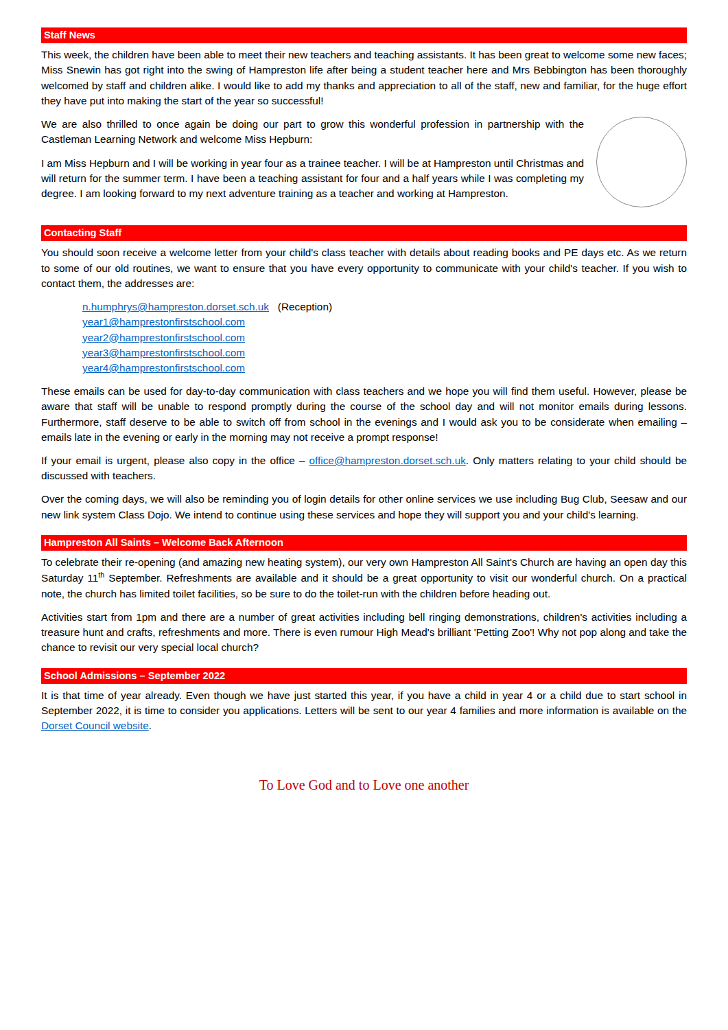Staff News
This week, the children have been able to meet their new teachers and teaching assistants. It has been great to welcome some new faces; Miss Snewin has got right into the swing of Hampreston life after being a student teacher here and Mrs Bebbington has been thoroughly welcomed by staff and children alike. I would like to add my thanks and appreciation to all of the staff, new and familiar, for the huge effort they have put into making the start of the year so successful!
We are also thrilled to once again be doing our part to grow this wonderful profession in partnership with the Castleman Learning Network and welcome Miss Hepburn:
I am Miss Hepburn and I will be working in year four as a trainee teacher. I will be at Hampreston until Christmas and will return for the summer term. I have been a teaching assistant for four and a half years while I was completing my degree. I am looking forward to my next adventure training as a teacher and working at Hampreston.
Contacting Staff
You should soon receive a welcome letter from your child's class teacher with details about reading books and PE days etc. As we return to some of our old routines, we want to ensure that you have every opportunity to communicate with your child's teacher. If you wish to contact them, the addresses are:
n.humphrys@hampreston.dorset.sch.uk (Reception)
year1@hamprestonfirstschool.com
year2@hamprestonfirstschool.com
year3@hamprestonfirstschool.com
year4@hamprestonfirstschool.com
These emails can be used for day-to-day communication with class teachers and we hope you will find them useful. However, please be aware that staff will be unable to respond promptly during the course of the school day and will not monitor emails during lessons. Furthermore, staff deserve to be able to switch off from school in the evenings and I would ask you to be considerate when emailing – emails late in the evening or early in the morning may not receive a prompt response!
If your email is urgent, please also copy in the office – office@hampreston.dorset.sch.uk. Only matters relating to your child should be discussed with teachers.
Over the coming days, we will also be reminding you of login details for other online services we use including Bug Club, Seesaw and our new link system Class Dojo. We intend to continue using these services and hope they will support you and your child's learning.
Hampreston All Saints – Welcome Back Afternoon
To celebrate their re-opening (and amazing new heating system), our very own Hampreston All Saint's Church are having an open day this Saturday 11th September. Refreshments are available and it should be a great opportunity to visit our wonderful church. On a practical note, the church has limited toilet facilities, so be sure to do the toilet-run with the children before heading out.
Activities start from 1pm and there are a number of great activities including bell ringing demonstrations, children's activities including a treasure hunt and crafts, refreshments and more. There is even rumour High Mead's brilliant 'Petting Zoo'! Why not pop along and take the chance to revisit our very special local church?
School Admissions – September 2022
It is that time of year already. Even though we have just started this year, if you have a child in year 4 or a child due to start school in September 2022, it is time to consider you applications. Letters will be sent to our year 4 families and more information is available on the Dorset Council website.
To Love God and to Love one another